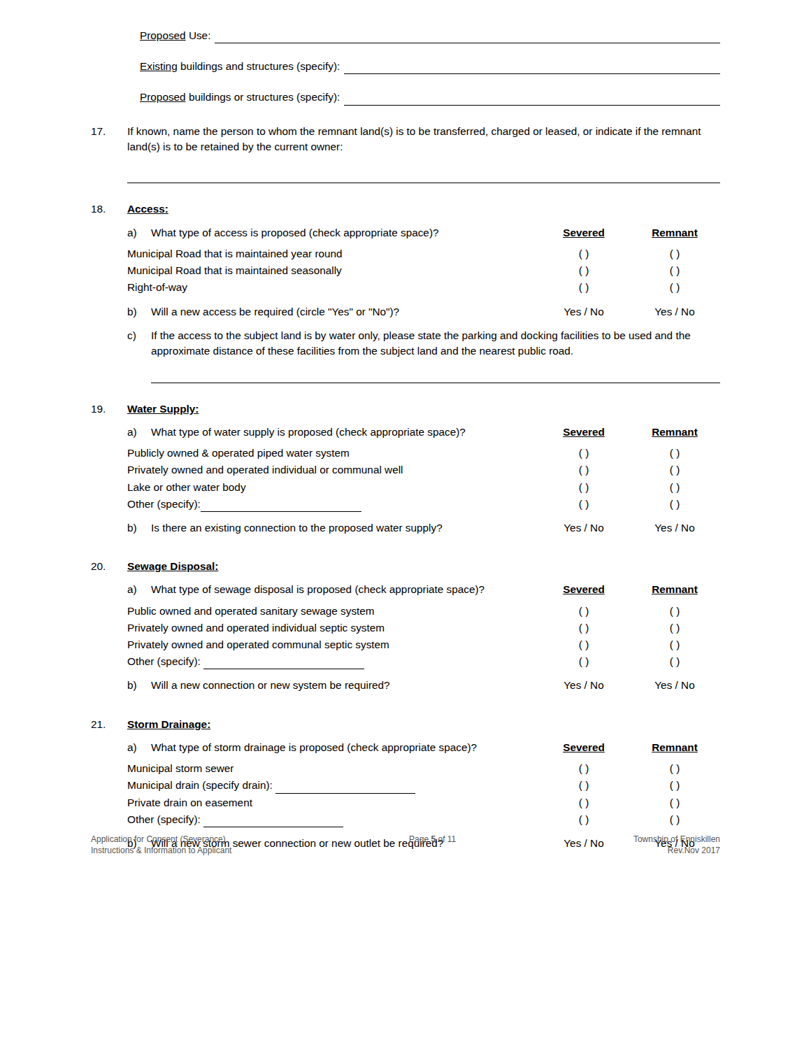Proposed Use:
Existing buildings and structures (specify):
Proposed buildings or structures (specify):
17.
If known, name the person to whom the remnant land(s) is to be transferred, charged or leased, or indicate if the remnant land(s) is to be retained by the current owner:
18.
Access:
| a) | What type of access is proposed (check appropriate space)? | Severed | Remnant |
| Municipal Road that is maintained year round | ( ) | ( ) |
| Municipal Road that is maintained seasonally | ( ) | ( ) |
| Right-of-way | ( ) | ( ) |
| b) | Will a new access be required (circle "Yes" or "No")? | Yes / No | Yes / No |
| c) | If the access to the subject land is by water only, please state the parking and docking facilities to be used and the approximate distance of these facilities from the subject land and the nearest public road. |
19.
Water Supply:
| a) | What type of water supply is proposed (check appropriate space)? | Severed | Remnant |
| Publicly owned & operated piped water system | ( ) | ( ) |
| Privately owned and operated individual or communal well | ( ) | ( ) |
| Lake or other water body | ( ) | ( ) |
| Other (specify): | ( ) | ( ) |
| b) | Is there an existing connection to the proposed water supply? | Yes / No | Yes / No |
20.
Sewage Disposal:
| a) | What type of sewage disposal is proposed (check appropriate space)? | Severed | Remnant |
| Public owned and operated sanitary sewage system | ( ) | ( ) |
| Privately owned and operated individual septic system | ( ) | ( ) |
| Privately owned and operated communal septic system | ( ) | ( ) |
| Other (specify): | ( ) | ( ) |
| b) | Will a new connection or new system be required? | Yes / No | Yes / No |
21.
Storm Drainage:
| a) | What type of storm drainage is proposed (check appropriate space)? | Severed | Remnant |
| Municipal storm sewer | ( ) | ( ) |
| Municipal drain (specify drain): | ( ) | ( ) |
| Private drain on easement | ( ) | ( ) |
| Other (specify): | ( ) | ( ) |
| b) | Will a new storm sewer connection or new outlet be required? | Yes / No | Yes / No |
Application for Consent (Severance)
Instructions & Information to Applicant
Page 5 of 11
Township of Enniskillen
Rev.Nov 2017